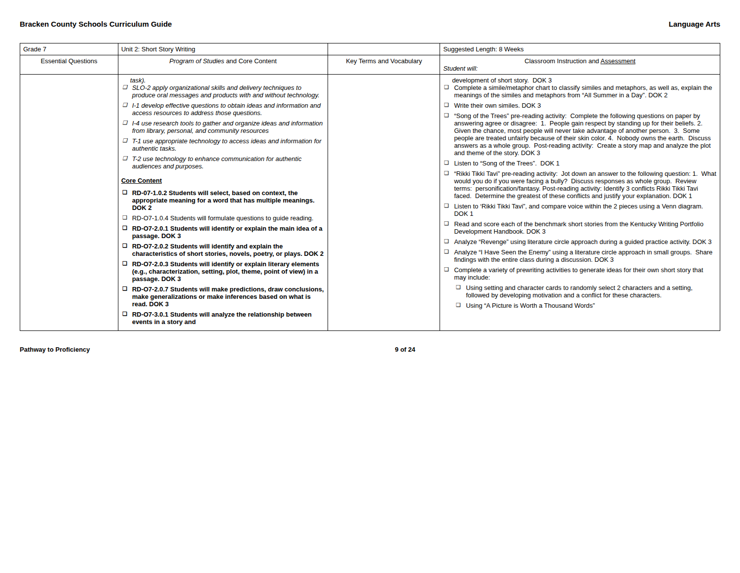Bracken County Schools Curriculum Guide
Language Arts
| Grade 7 | Unit 2: Short Story Writing | | Suggested Length: 8 Weeks |
| Essential Questions | Program of Studies and Core Content | Key Terms and Vocabulary | Classroom Instruction and Assessment Student will: |
| | task). SLO-2 apply organizational skills and delivery techniques to produce oral messages and products with and without technology. I-1 develop effective questions to obtain ideas and information and access resources to address those questions. I-4 use research tools to gather and organize ideas and information from library, personal, and community resources T-1 use appropriate technology to access ideas and information for authentic tasks. T-2 use technology to enhance communication for authentic audiences and purposes. Core Content RD-07-1.0.2 Students will select, based on context, the appropriate meaning for a word that has multiple meanings. DOK 2 RD-O7-1.0.4 Students will formulate questions to guide reading. RD-O7-2.0.1 Students will identify or explain the main idea of a passage. DOK 3 RD-O7-2.0.2 Students will identify and explain the characteristics of short stories, novels, poetry, or plays. DOK 2 RD-O7-2.0.3 Students will identify or explain literary elements (e.g., characterization, setting, plot, theme, point of view) in a passage. DOK 3 RD-O7-2.0.7 Students will make predictions, draw conclusions, make generalizations or make inferences based on what is read. DOK 3 RD-O7-3.0.1 Students will analyze the relationship between events in a story and | | development of short story. DOK 3 Complete a simile/metaphor chart to classify similes and metaphors, as well as, explain the meanings of the similes and metaphors from “All Summer in a Day”. DOK 2 Write their own similes. DOK 3 “Song of the Trees” pre-reading activity: Complete the following questions on paper by answering agree or disagree: 1. People gain respect by standing up for their beliefs. 2. Given the chance, most people will never take advantage of another person. 3. Some people are treated unfairly because of their skin color. 4. Nobody owns the earth. Discuss answers as a whole group. Post-reading activity: Create a story map and analyze the plot and theme of the story. DOK 3 Listen to “Song of the Trees”. DOK 1 “Rikki Tikki Tavi” pre-reading activity: Jot down an answer to the following question: 1. What would you do if you were facing a bully? Discuss responses as whole group. Review terms: personification/fantasy. Post-reading activity: Identify 3 conflicts Rikki Tikki Tavi faced. Determine the greatest of these conflicts and justify your explanation. DOK 1 Listen to ‘Rikki Tikki Tavi”, and compare voice within the 2 pieces using a Venn diagram. DOK 1 Read and score each of the benchmark short stories from the Kentucky Writing Portfolio Development Handbook. DOK 3 Analyze “Revenge” using literature circle approach during a guided practice activity. DOK 3 Analyze “I Have Seen the Enemy” using a literature circle approach in small groups. Share findings with the entire class during a discussion. DOK 3 Complete a variety of prewriting activities to generate ideas for their own short story that may include: Using setting and character cards to randomly select 2 characters and a setting, followed by developing motivation and a conflict for these characters. Using “A Picture is Worth a Thousand Words” |
Pathway to Proficiency
9 of 24